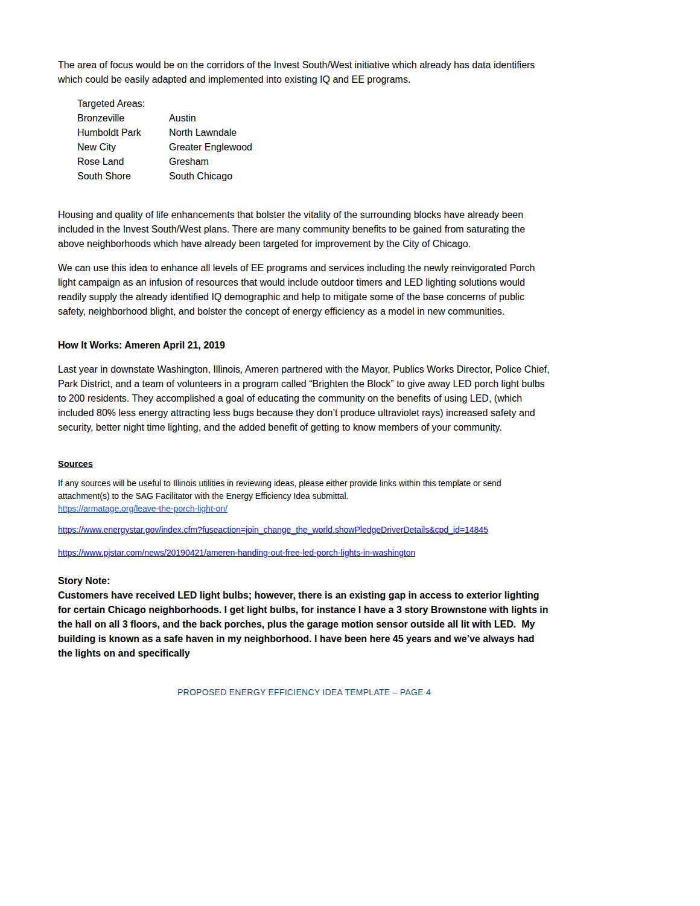The area of focus would be on the corridors of the Invest South/West initiative which already has data identifiers which could be easily adapted and implemented into existing IQ and EE programs.
| Targeted Areas: | |
| Bronzeville | Austin |
| Humboldt Park | North Lawndale |
| New City | Greater Englewood |
| Rose Land | Gresham |
| South Shore | South Chicago |
Housing and quality of life enhancements that bolster the vitality of the surrounding blocks have already been included in the Invest South/West plans. There are many community benefits to be gained from saturating the above neighborhoods which have already been targeted for improvement by the City of Chicago.
We can use this idea to enhance all levels of EE programs and services including the newly reinvigorated Porch light campaign as an infusion of resources that would include outdoor timers and LED lighting solutions would readily supply the already identified IQ demographic and help to mitigate some of the base concerns of public safety, neighborhood blight, and bolster the concept of energy efficiency as a model in new communities.
How It Works: Ameren April 21, 2019
Last year in downstate Washington, Illinois, Ameren partnered with the Mayor, Publics Works Director, Police Chief, Park District, and a team of volunteers in a program called “Brighten the Block” to give away LED porch light bulbs to 200 residents. They accomplished a goal of educating the community on the benefits of using LED, (which included 80% less energy attracting less bugs because they don’t produce ultraviolet rays) increased safety and security, better night time lighting, and the added benefit of getting to know members of your community.
Sources
If any sources will be useful to Illinois utilities in reviewing ideas, please either provide links within this template or send attachment(s) to the SAG Facilitator with the Energy Efficiency Idea submittal.
https://armatage.org/leave-the-porch-light-on/
https://www.energystar.gov/index.cfm?fuseaction=join_change_the_world.showPledgeDriverDetails&cpd_id=14845
https://www.pjstar.com/news/20190421/ameren-handing-out-free-led-porch-lights-in-washington
Story Note:
Customers have received LED light bulbs; however, there is an existing gap in access to exterior lighting for certain Chicago neighborhoods. I get light bulbs, for instance I have a 3 story Brownstone with lights in the hall on all 3 floors, and the back porches, plus the garage motion sensor outside all lit with LED. My building is known as a safe haven in my neighborhood. I have been here 45 years and we’ve always had the lights on and specifically
PROPOSED ENERGY EFFICIENCY IDEA TEMPLATE – PAGE 4